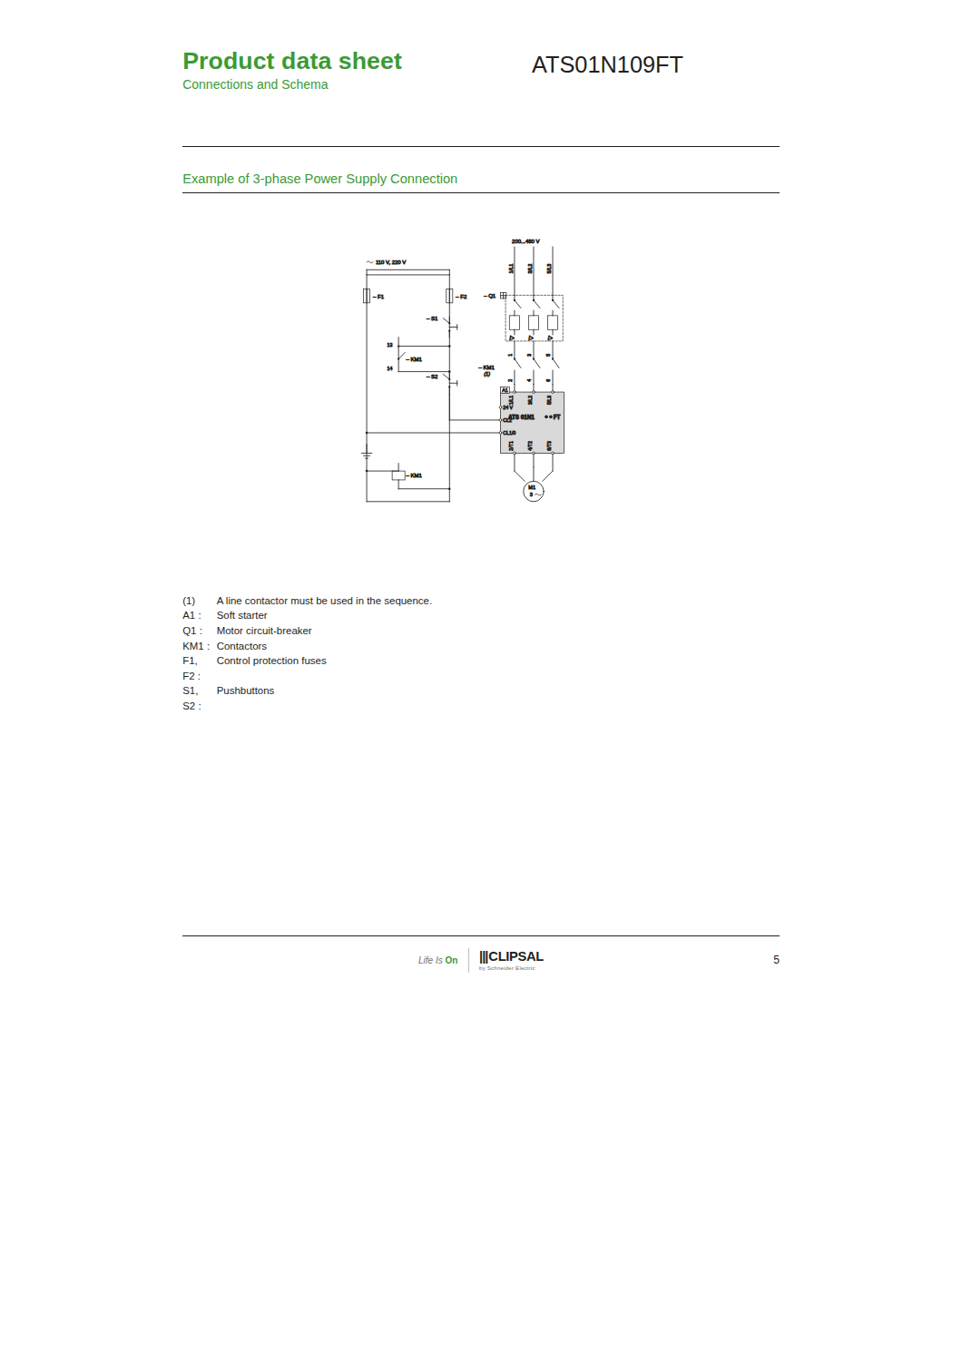Product data sheet
Connections and Schema
ATS01N109FT
Example of 3-phase Power Supply Connection
200...480 V 1/L1 3/L2 5/L3 – Q1 I> I> I> 1 3 5 – KM1 (1) 2 4 6 A1 1/L1 3/L2 5/L3 24 V CL2 CL1/0 ATS 01N1 FT 2/T1 4/T2 6/T3 M1 3 110 V, 220 V – F1 – F2 – S1 13 14 – KM1 – S2 – KM1
| (1) | A line contactor must be used in the sequence. |
| A1 : | Soft starter |
| Q1 : | Motor circuit-breaker |
| KM1 : | Contactors |
| F1, F2 : | Control protection fuses |
| S1, S2 : | Pushbuttons |
Life Is On
|||CLIPSAL
by Schneider Electric
5